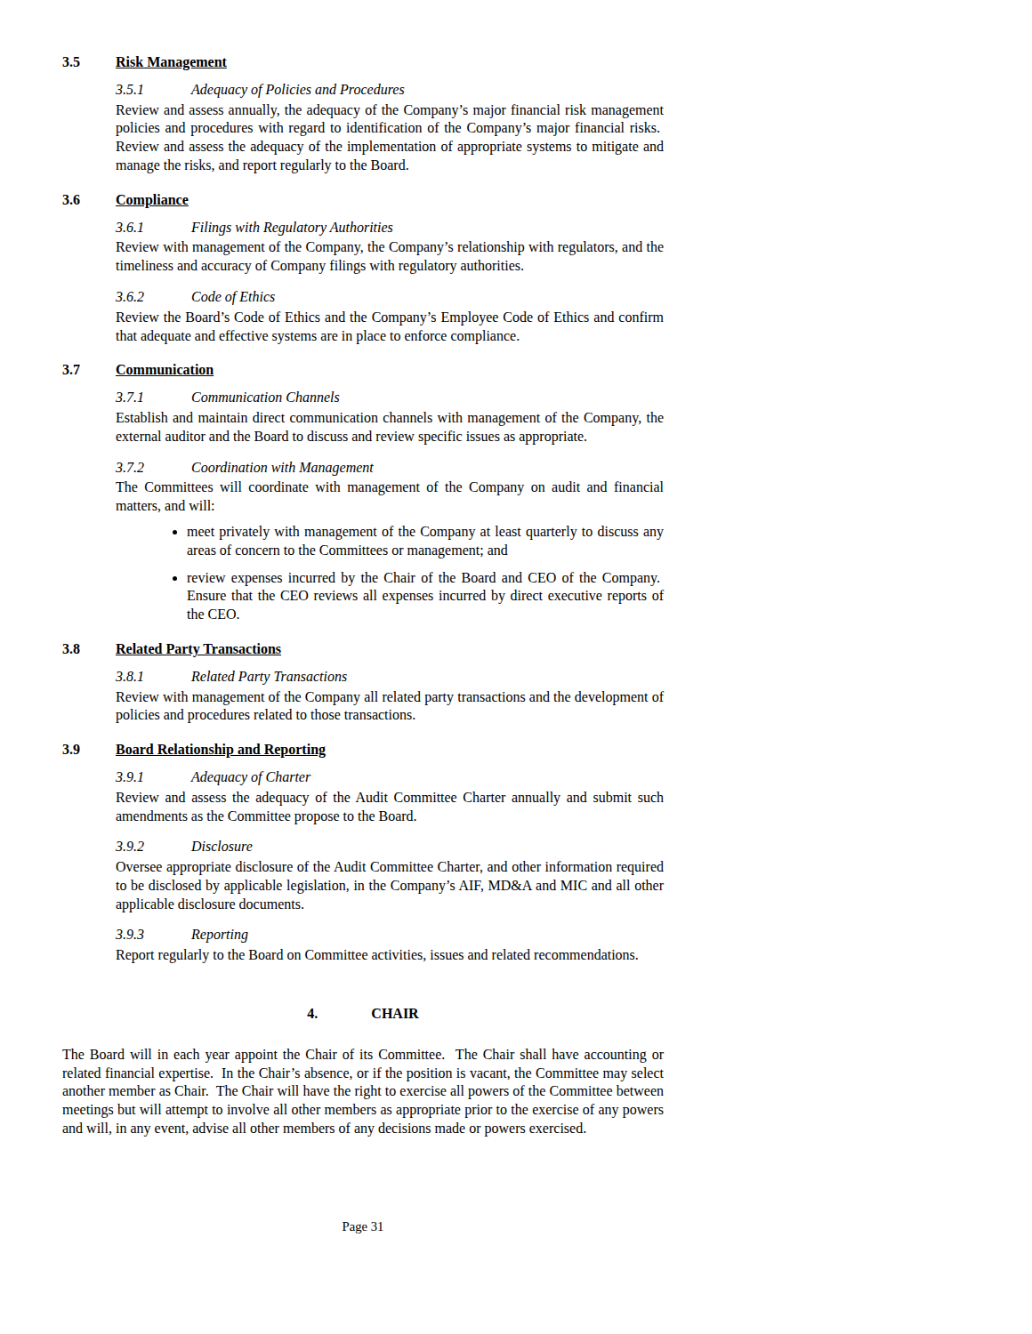3.5 Risk Management
3.5.1 Adequacy of Policies and Procedures
Review and assess annually, the adequacy of the Company’s major financial risk management policies and procedures with regard to identification of the Company’s major financial risks. Review and assess the adequacy of the implementation of appropriate systems to mitigate and manage the risks, and report regularly to the Board.
3.6 Compliance
3.6.1 Filings with Regulatory Authorities
Review with management of the Company, the Company’s relationship with regulators, and the timeliness and accuracy of Company filings with regulatory authorities.
3.6.2 Code of Ethics
Review the Board’s Code of Ethics and the Company’s Employee Code of Ethics and confirm that adequate and effective systems are in place to enforce compliance.
3.7 Communication
3.7.1 Communication Channels
Establish and maintain direct communication channels with management of the Company, the external auditor and the Board to discuss and review specific issues as appropriate.
3.7.2 Coordination with Management
The Committees will coordinate with management of the Company on audit and financial matters, and will:
meet privately with management of the Company at least quarterly to discuss any areas of concern to the Committees or management; and
review expenses incurred by the Chair of the Board and CEO of the Company. Ensure that the CEO reviews all expenses incurred by direct executive reports of the CEO.
3.8 Related Party Transactions
3.8.1 Related Party Transactions
Review with management of the Company all related party transactions and the development of policies and procedures related to those transactions.
3.9 Board Relationship and Reporting
3.9.1 Adequacy of Charter
Review and assess the adequacy of the Audit Committee Charter annually and submit such amendments as the Committee propose to the Board.
3.9.2 Disclosure
Oversee appropriate disclosure of the Audit Committee Charter, and other information required to be disclosed by applicable legislation, in the Company’s AIF, MD&A and MIC and all other applicable disclosure documents.
3.9.3 Reporting
Report regularly to the Board on Committee activities, issues and related recommendations.
4. CHAIR
The Board will in each year appoint the Chair of its Committee. The Chair shall have accounting or related financial expertise. In the Chair’s absence, or if the position is vacant, the Committee may select another member as Chair. The Chair will have the right to exercise all powers of the Committee between meetings but will attempt to involve all other members as appropriate prior to the exercise of any powers and will, in any event, advise all other members of any decisions made or powers exercised.
Page 31